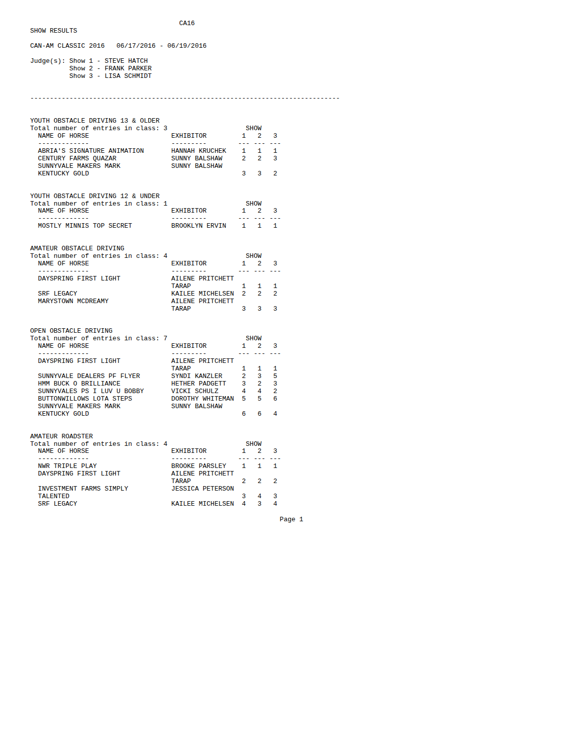CA16
SHOW RESULTS

CAN-AM CLASSIC 2016   06/17/2016 - 06/19/2016

Judge(s): Show 1 - STEVE HATCH
          Show 2 - FRANK PARKER
          Show 3 - LISA SCHMIDT


-------------------------------------------------------------------------------


YOUTH OBSTACLE DRIVING 13 & OLDER
Total number of entries in class: 3                    SHOW
  NAME OF HORSE                     EXHIBITOR         1   2   3
  -------------                     ---------        --- --- ---
  ABRIA'S SIGNATURE ANIMATION       HANNAH KRUCHEK    1   1   1
  CENTURY FARMS QUAZAR              SUNNY BALSHAW     2   2   3
  SUNNYVALE MAKERS MARK             SUNNY BALSHAW
  KENTUCKY GOLD                                       3   3   2


YOUTH OBSTACLE DRIVING 12 & UNDER
Total number of entries in class: 1                    SHOW
  NAME OF HORSE                     EXHIBITOR         1   2   3
  -------------                     ---------        --- --- ---
  MOSTLY MINNIS TOP SECRET          BROOKLYN ERVIN    1   1   1


AMATEUR OBSTACLE DRIVING
Total number of entries in class: 4                    SHOW
  NAME OF HORSE                     EXHIBITOR         1   2   3
  -------------                     ---------        --- --- ---
  DAYSPRING FIRST LIGHT             AILENE PRITCHETT
                                    TARAP             1   1   1
  SRF LEGACY                        KAILEE MICHELSEN  2   2   2
  MARYSTOWN MCDREAMY                AILENE PRITCHETT
                                    TARAP             3   3   3


OPEN OBSTACLE DRIVING
Total number of entries in class: 7                    SHOW
  NAME OF HORSE                     EXHIBITOR         1   2   3
  -------------                     ---------        --- --- ---
  DAYSPRING FIRST LIGHT             AILENE PRITCHETT
                                    TARAP             1   1   1
  SUNNYVALE DEALERS PF FLYER        SYNDI KANZLER     2   3   5
  HMM BUCK O BRILLIANCE             HETHER PADGETT    3   2   3
  SUNNYVALES PS I LUV U BOBBY       VICKI SCHULZ      4   4   2
  BUTTONWILLOWS LOTA STEPS          DOROTHY WHITEMAN  5   5   6
  SUNNYVALE MAKERS MARK             SUNNY BALSHAW
  KENTUCKY GOLD                                       6   6   4


AMATEUR ROADSTER
Total number of entries in class: 4                    SHOW
  NAME OF HORSE                     EXHIBITOR         1   2   3
  -------------                     ---------        --- --- ---
  NWR TRIPLE PLAY                   BROOKE PARSLEY    1   1   1
  DAYSPRING FIRST LIGHT             AILENE PRITCHETT
                                    TARAP             2   2   2
  INVESTMENT FARMS SIMPLY           JESSICA PETERSON
  TALENTED                                            3   4   3
  SRF LEGACY                        KAILEE MICHELSEN  4   3   4
Page 1